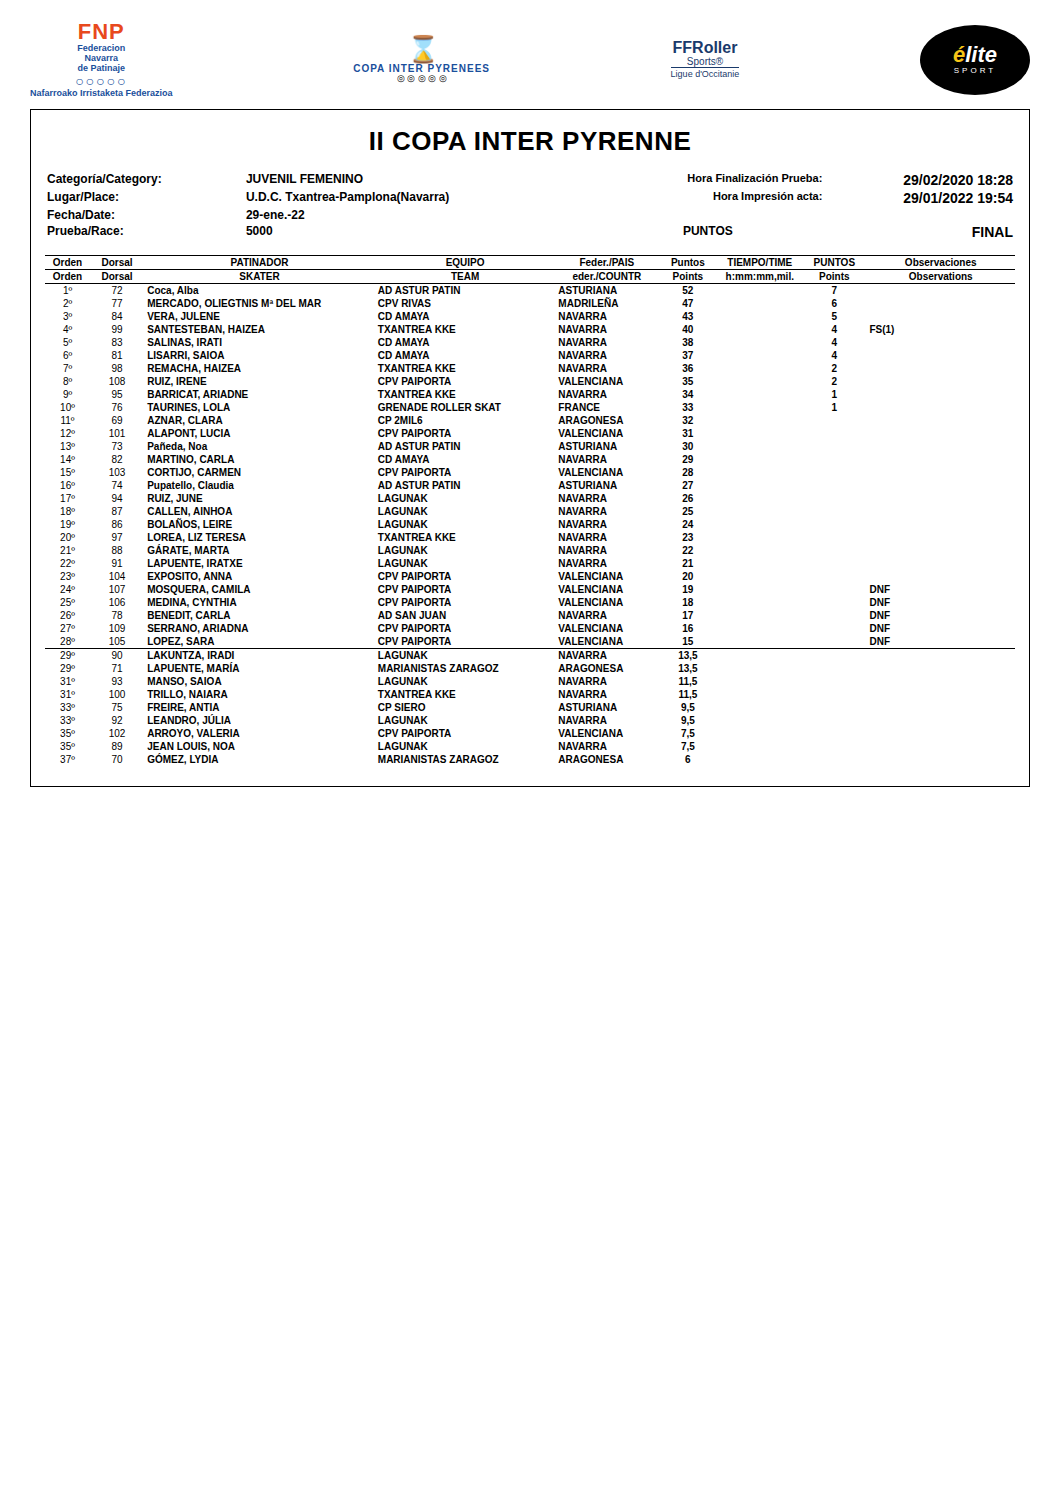FNP
Federacion
Navarra
de Patinaje
○○○○○
Nafarroako Irristaketa Federazioa
⌛
COPA INTER PYRENEES
◎ ◎ ◎ ◎ ◎
FFRoller
Sports®
Ligue d'Occitanie
élite
SPORT
II COPA INTER PYRENNE
| Categoría/Category: | JUVENIL FEMENINO | Hora Finalización Prueba: | 29/02/2020 18:28 |
| Lugar/Place: | U.D.C. Txantrea-Pamplona(Navarra) | Hora Impresión acta: | 29/01/2022 19:54 |
| Fecha/Date: | 29-ene.-22 | | |
| Prueba/Race: | 5000 | PUNTOS | FINAL |
| Orden | Dorsal | PATINADOR | EQUIPO | Feder./PAIS | Puntos | TIEMPO/TIME | PUNTOS | Observaciones |
| --- | --- | --- | --- | --- | --- | --- | --- | --- |
| Orden | Dorsal | SKATER | TEAM | eder./COUNTR | Points | h:mm:mm,mil. | Points | Observations |
| 1º | 72 | Coca, Alba | AD ASTUR PATIN | ASTURIANA | 52 | | 7 | |
| 2º | 77 | MERCADO, OLIEGTNIS Mª DEL MAR | CPV RIVAS | MADRILEÑA | 47 | | 6 | |
| 3º | 84 | VERA, JULENE | CD AMAYA | NAVARRA | 43 | | 5 | |
| 4º | 99 | SANTESTEBAN, HAIZEA | TXANTREA KKE | NAVARRA | 40 | | 4 | FS(1) |
| 5º | 83 | SALINAS, IRATI | CD AMAYA | NAVARRA | 38 | | 4 | |
| 6º | 81 | LISARRI, SAIOA | CD AMAYA | NAVARRA | 37 | | 4 | |
| 7º | 98 | REMACHA, HAIZEA | TXANTREA KKE | NAVARRA | 36 | | 2 | |
| 8º | 108 | RUIZ, IRENE | CPV PAIPORTA | VALENCIANA | 35 | | 2 | |
| 9º | 95 | BARRICAT, ARIADNE | TXANTREA KKE | NAVARRA | 34 | | 1 | |
| 10º | 76 | TAURINES, LOLA | GRENADE ROLLER SKAT | FRANCE | 33 | | 1 | |
| 11º | 69 | AZNAR, CLARA | CP 2MIL6 | ARAGONESA | 32 | | | |
| 12º | 101 | ALAPONT, LUCIA | CPV PAIPORTA | VALENCIANA | 31 | | | |
| 13º | 73 | Pañeda, Noa | AD ASTUR PATIN | ASTURIANA | 30 | | | |
| 14º | 82 | MARTINO, CARLA | CD AMAYA | NAVARRA | 29 | | | |
| 15º | 103 | CORTIJO, CARMEN | CPV PAIPORTA | VALENCIANA | 28 | | | |
| 16º | 74 | Pupatello, Claudia | AD ASTUR PATIN | ASTURIANA | 27 | | | |
| 17º | 94 | RUIZ, JUNE | LAGUNAK | NAVARRA | 26 | | | |
| 18º | 87 | CALLEN, AINHOA | LAGUNAK | NAVARRA | 25 | | | |
| 19º | 86 | BOLAÑOS, LEIRE | LAGUNAK | NAVARRA | 24 | | | |
| 20º | 97 | LOREA, LIZ TERESA | TXANTREA KKE | NAVARRA | 23 | | | |
| 21º | 88 | GÁRATE, MARTA | LAGUNAK | NAVARRA | 22 | | | |
| 22º | 91 | LAPUENTE, IRATXE | LAGUNAK | NAVARRA | 21 | | | |
| 23º | 104 | EXPOSITO, ANNA | CPV PAIPORTA | VALENCIANA | 20 | | | |
| 24º | 107 | MOSQUERA, CAMILA | CPV PAIPORTA | VALENCIANA | 19 | | | DNF |
| 25º | 106 | MEDINA, CYNTHIA | CPV PAIPORTA | VALENCIANA | 18 | | | DNF |
| 26º | 78 | BENEDIT, CARLA | AD SAN JUAN | NAVARRA | 17 | | | DNF |
| 27º | 109 | SERRANO, ARIADNA | CPV PAIPORTA | VALENCIANA | 16 | | | DNF |
| 28º | 105 | LOPEZ, SARA | CPV PAIPORTA | VALENCIANA | 15 | | | DNF |
| 29º | 90 | LAKUNTZA, IRADI | LAGUNAK | NAVARRA | 13,5 | | | |
| 29º | 71 | LAPUENTE, MARÍA | MARIANISTAS ZARAGOZ | ARAGONESA | 13,5 | | | |
| 31º | 93 | MANSO, SAIOA | LAGUNAK | NAVARRA | 11,5 | | | |
| 31º | 100 | TRILLO, NAIARA | TXANTREA KKE | NAVARRA | 11,5 | | | |
| 33º | 75 | FREIRE, ANTIA | CP SIERO | ASTURIANA | 9,5 | | | |
| 33º | 92 | LEANDRO, JÚLIA | LAGUNAK | NAVARRA | 9,5 | | | |
| 35º | 102 | ARROYO, VALERIA | CPV PAIPORTA | VALENCIANA | 7,5 | | | |
| 35º | 89 | JEAN LOUIS, NOA | LAGUNAK | NAVARRA | 7,5 | | | |
| 37º | 70 | GÓMEZ, LYDIA | MARIANISTAS ZARAGOZ | ARAGONESA | 6 | | | |